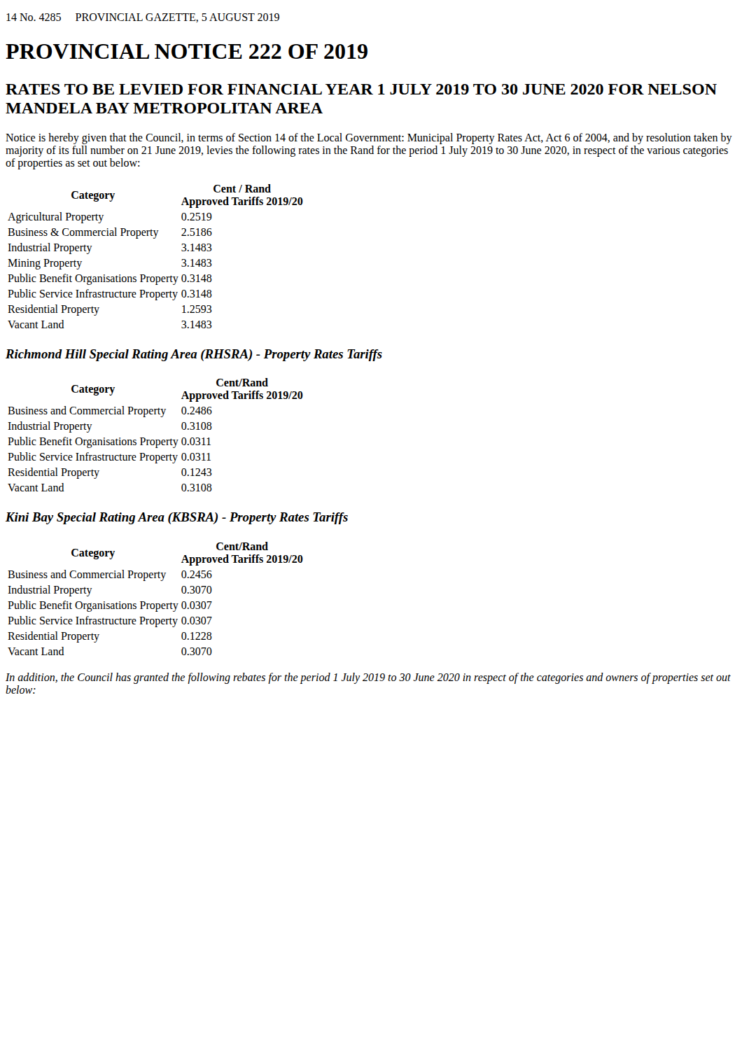14 No. 4285 PROVINCIAL GAZETTE, 5 AUGUST 2019
PROVINCIAL NOTICE 222 OF 2019
RATES TO BE LEVIED FOR FINANCIAL YEAR 1 JULY 2019 TO 30 JUNE 2020 FOR NELSON MANDELA BAY METROPOLITAN AREA
Notice is hereby given that the Council, in terms of Section 14 of the Local Government: Municipal Property Rates Act, Act 6 of 2004, and by resolution taken by majority of its full number on 21 June 2019, levies the following rates in the Rand for the period 1 July 2019 to 30 June 2020, in respect of the various categories of properties as set out below:
| Category | Cent / Rand Approved Tariffs 2019/20 |
| --- | --- |
| Agricultural Property | 0.2519 |
| Business & Commercial Property | 2.5186 |
| Industrial Property | 3.1483 |
| Mining Property | 3.1483 |
| Public Benefit Organisations Property | 0.3148 |
| Public Service Infrastructure Property | 0.3148 |
| Residential Property | 1.2593 |
| Vacant Land | 3.1483 |
Richmond Hill Special Rating Area (RHSRA) - Property Rates Tariffs
| Category | Cent/Rand Approved Tariffs 2019/20 |
| --- | --- |
| Business and Commercial Property | 0.2486 |
| Industrial Property | 0.3108 |
| Public Benefit Organisations Property | 0.0311 |
| Public Service Infrastructure Property | 0.0311 |
| Residential Property | 0.1243 |
| Vacant Land | 0.3108 |
Kini Bay Special Rating Area (KBSRA) - Property Rates Tariffs
| Category | Cent/Rand Approved Tariffs 2019/20 |
| --- | --- |
| Business and Commercial Property | 0.2456 |
| Industrial Property | 0.3070 |
| Public Benefit Organisations Property | 0.0307 |
| Public Service Infrastructure Property | 0.0307 |
| Residential Property | 0.1228 |
| Vacant Land | 0.3070 |
In addition, the Council has granted the following rebates for the period 1 July 2019 to 30 June 2020 in respect of the categories and owners of properties set out below: